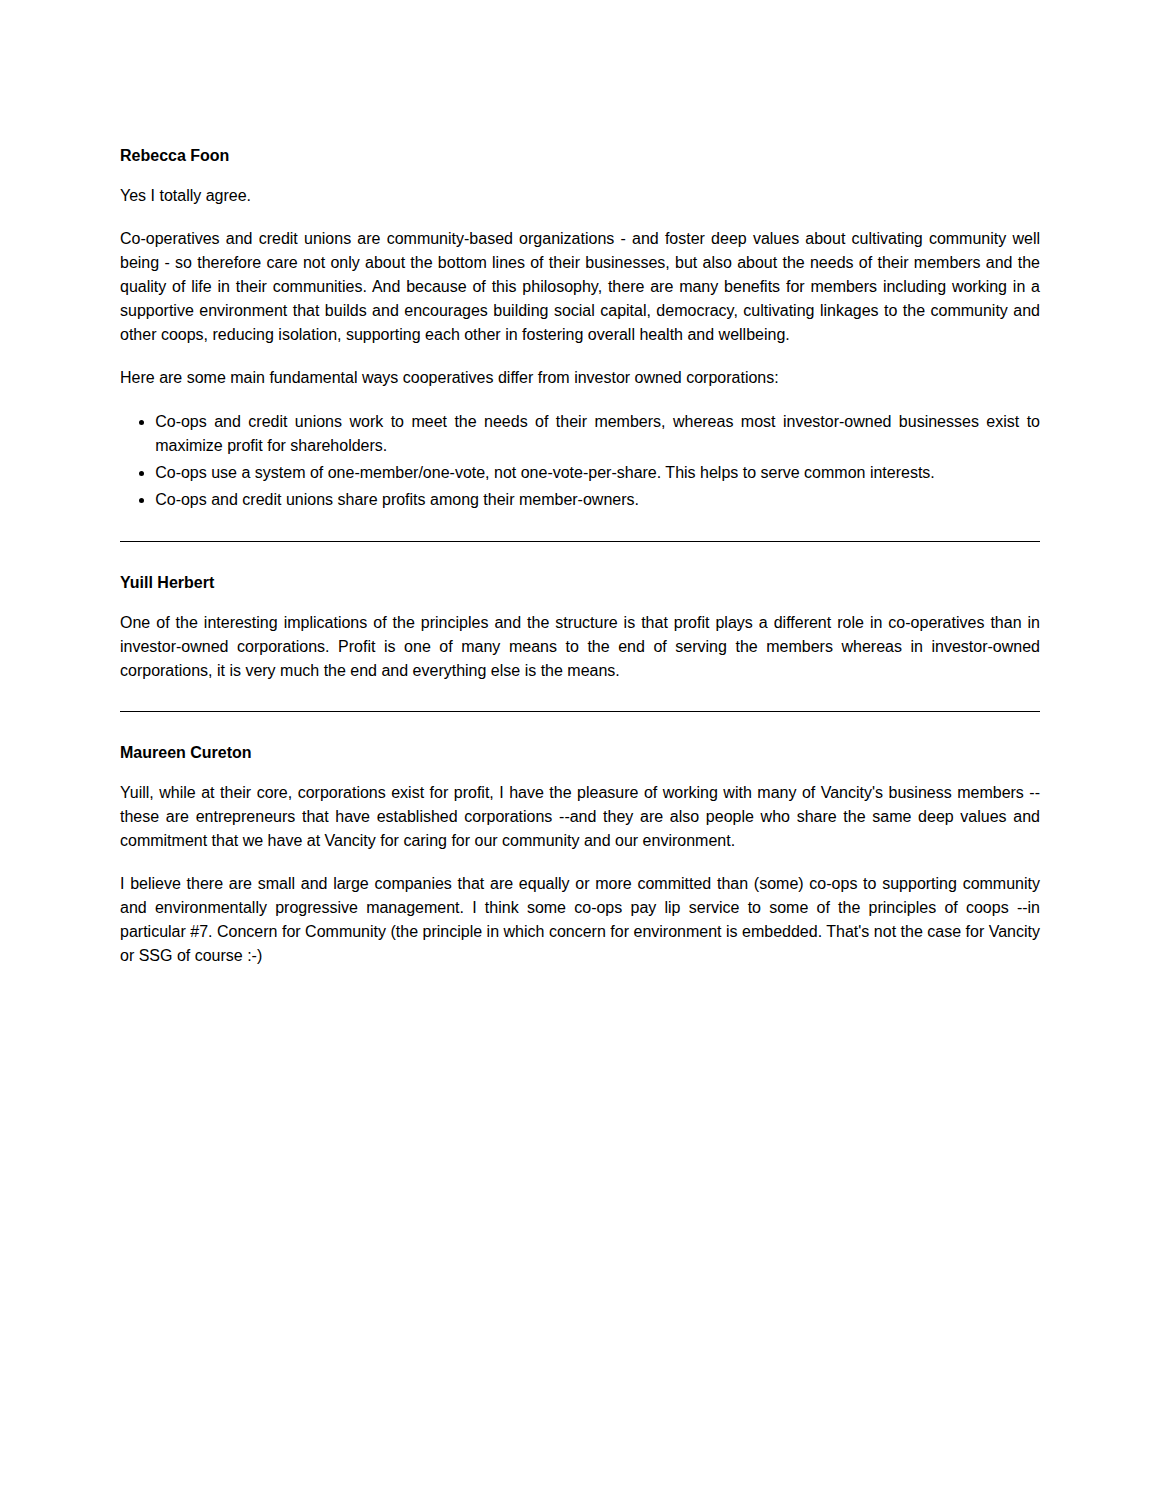Rebecca Foon
Yes I totally agree.
Co-operatives and credit unions are community-based organizations - and foster deep values about cultivating community well being - so therefore care not only about the bottom lines of their businesses, but also about the needs of their members and the quality of life in their communities. And because of this philosophy, there are many benefits for members including working in a supportive environment that builds and encourages building social capital, democracy, cultivating linkages to the community and other coops, reducing isolation, supporting each other in fostering overall health and wellbeing.
Here are some main fundamental ways cooperatives differ from investor owned corporations:
Co-ops and credit unions work to meet the needs of their members, whereas most investor-owned businesses exist to maximize profit for shareholders.
Co-ops use a system of one-member/one-vote, not one-vote-per-share. This helps to serve common interests.
Co-ops and credit unions share profits among their member-owners.
Yuill Herbert
One of the interesting implications of the principles and the structure is that profit plays a different role in co-operatives than in investor-owned corporations. Profit is one of many means to the end of serving the members whereas in investor-owned corporations, it is very much the end and everything else is the means.
Maureen Cureton
Yuill, while at their core, corporations exist for profit, I have the pleasure of working with many of Vancity's business members --these are entrepreneurs that have established corporations --and they are also people who share the same deep values and commitment that we have at Vancity for caring for our community and our environment.
I believe there are small and large companies that are equally or more committed than (some) co-ops to supporting community and environmentally progressive management. I think some co-ops pay lip service to some of the principles of coops --in particular #7. Concern for Community (the principle in which concern for environment is embedded. That's not the case for Vancity or SSG of course :-)